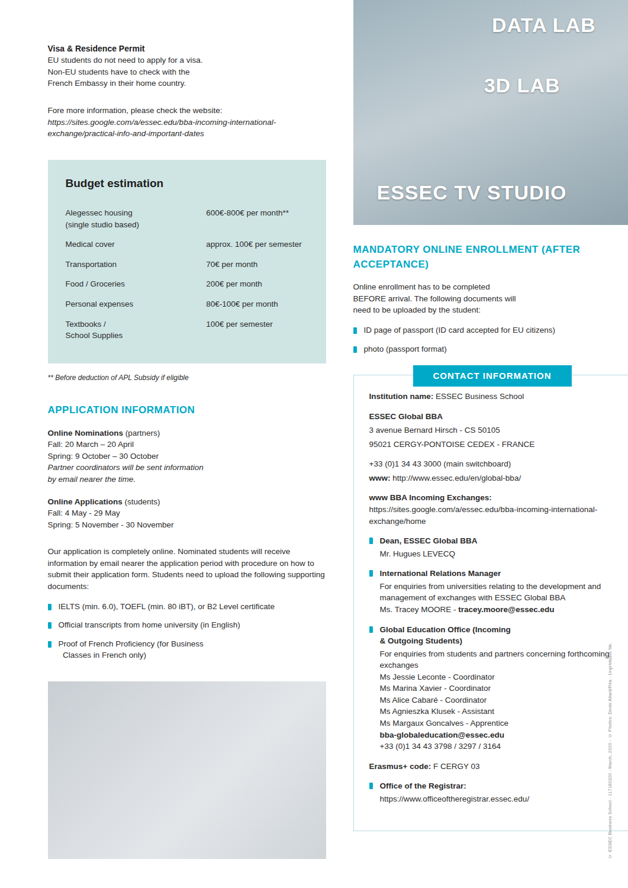Visa & Residence Permit
EU students do not need to apply for a visa.
Non-EU students have to check with the
French Embassy in their home country.
Fore more information, please check the website:
https://sites.google.com/a/essec.edu/bba-incoming-international-exchange/practical-info-and-important-dates
Budget estimation
| Alegessec housing (single studio based) | 600€-800€ per month** |
| Medical cover | approx. 100€ per semester |
| Transportation | 70€ per month |
| Food / Groceries | 200€ per month |
| Personal expenses | 80€-100€ per month |
| Textbooks / School Supplies | 100€ per semester |
** Before deduction of APL Subsidy if eligible
Application information
Online Nominations (partners)
Fall: 20 March – 20 April
Spring: 9 October – 30 October
Partner coordinators will be sent information
by email nearer the time.
Online Applications (students)
Fall: 4 May - 29 May
Spring: 5 November - 30 November
Our application is completely online. Nominated students will receive information by email nearer the application period with procedure on how to submit their application form. Students need to upload the following supporting documents:
IELTS (min. 6.0), TOEFL (min. 80 iBT), or B2 Level certificate
Official transcripts from home university (in English)
Proof of French Proficiency (for Business
Classes in French only)
DATA LAB 3D LAB ESSEC TV STUDIO
Mandatory online enrollment (after acceptance)
Online enrollment has to be completed
BEFORE arrival. The following documents will
need to be uploaded by the student:
ID page of passport (ID card accepted for EU citizens)
photo (passport format)
CONTACT INFORMATION
Institution name: ESSEC Business School
ESSEC Global BBA
3 avenue Bernard Hirsch - CS 50105
95021 CERGY-PONTOISE CEDEX - FRANCE
+33 (0)1 34 43 3000 (main switchboard)
www: http://www.essec.edu/en/global-bba/
www BBA Incoming Exchanges: https://sites.google.com/a/essec.edu/bba-incoming-international-exchange/home
Dean, ESSEC Global BBA
Mr. Hugues LEVECQ
International Relations Manager
For enquiries from universities relating to the development and management of exchanges with ESSEC Global BBA
Ms. Tracey MOORE - tracey.moore@essec.edu
Global Education Office (Incoming
& Outgoing Students)
For enquiries from students and partners concerning forthcoming exchanges
Ms Jessie Leconte - Coordinator
Ms Marina Xavier - Coordinator
Ms Alice Cabaré - Coordinator
Ms Agnieszka Klusek - Assistant
Ms Margaux Goncalves - Apprentice
bba-globaleducation@essec.edu
+33 (0)1 34 43 3798 / 3297 / 3164
Erasmus+ code: F CERGY 03
Office of the Registrar:
https://www.officeoftheregistrar.essec.edu/
© ESSEC Business School - 117160320 - March, 2020 - © Photos: Denis Allard/Réa - Unprintable file.